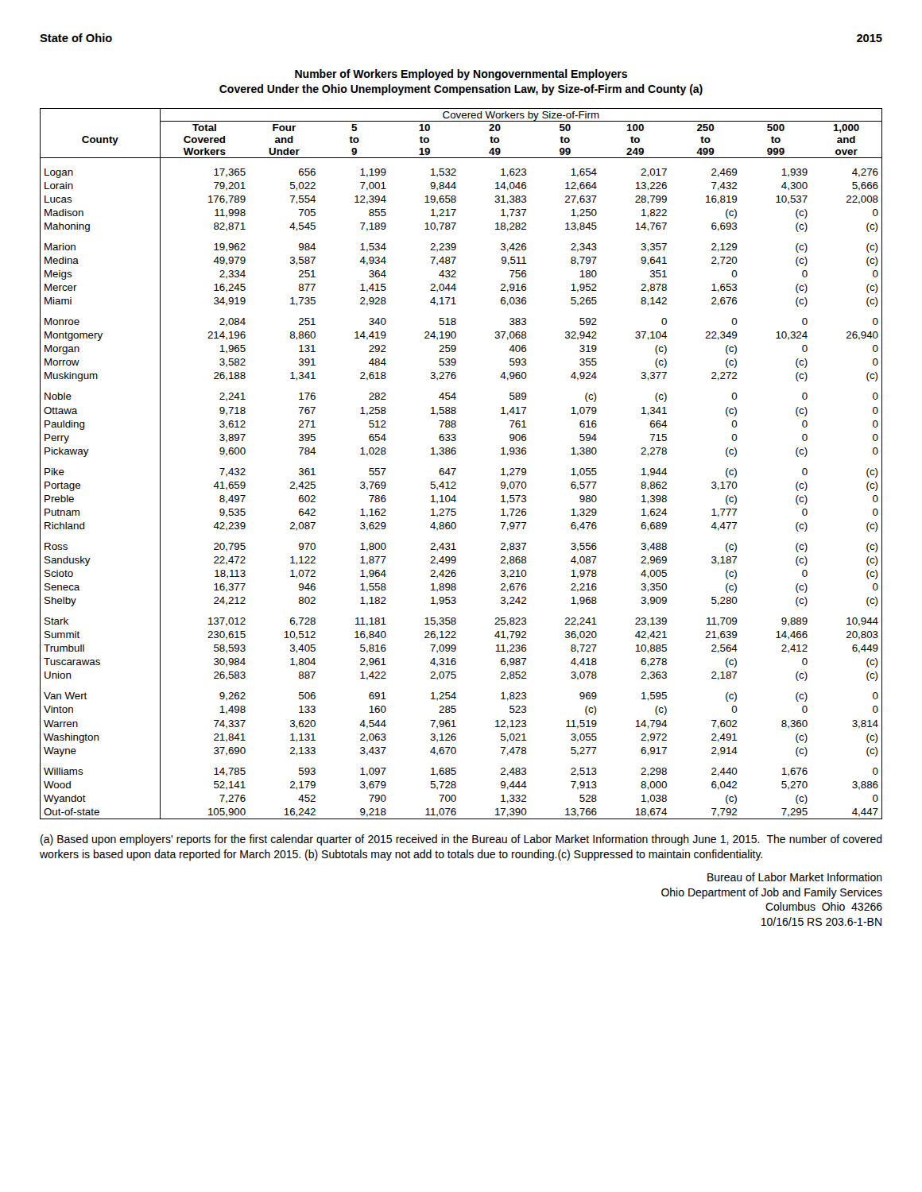State of Ohio
2015
Number of Workers Employed by Nongovernmental Employers
Covered Under the Ohio Unemployment Compensation Law, by Size-of-Firm and County (a)
| | Covered Workers by Size-of-Firm |
| --- | --- |
| | Total | Four | 5 | 10 | 20 | 50 | 100 | 250 | 500 | 1,000 |
| County | Covered | and | to | to | to | to | to | to | to | and |
| | Workers | Under | 9 | 19 | 49 | 99 | 249 | 499 | 999 | over |
| Logan | 17,365 | 656 | 1,199 | 1,532 | 1,623 | 1,654 | 2,017 | 2,469 | 1,939 | 4,276 |
| Lorain | 79,201 | 5,022 | 7,001 | 9,844 | 14,046 | 12,664 | 13,226 | 7,432 | 4,300 | 5,666 |
| Lucas | 176,789 | 7,554 | 12,394 | 19,658 | 31,383 | 27,637 | 28,799 | 16,819 | 10,537 | 22,008 |
| Madison | 11,998 | 705 | 855 | 1,217 | 1,737 | 1,250 | 1,822 | (c) | (c) | 0 |
| Mahoning | 82,871 | 4,545 | 7,189 | 10,787 | 18,282 | 13,845 | 14,767 | 6,693 | (c) | (c) |
| Marion | 19,962 | 984 | 1,534 | 2,239 | 3,426 | 2,343 | 3,357 | 2,129 | (c) | (c) |
| Medina | 49,979 | 3,587 | 4,934 | 7,487 | 9,511 | 8,797 | 9,641 | 2,720 | (c) | (c) |
| Meigs | 2,334 | 251 | 364 | 432 | 756 | 180 | 351 | 0 | 0 | 0 |
| Mercer | 16,245 | 877 | 1,415 | 2,044 | 2,916 | 1,952 | 2,878 | 1,653 | (c) | (c) |
| Miami | 34,919 | 1,735 | 2,928 | 4,171 | 6,036 | 5,265 | 8,142 | 2,676 | (c) | (c) |
| Monroe | 2,084 | 251 | 340 | 518 | 383 | 592 | 0 | 0 | 0 | 0 |
| Montgomery | 214,196 | 8,860 | 14,419 | 24,190 | 37,068 | 32,942 | 37,104 | 22,349 | 10,324 | 26,940 |
| Morgan | 1,965 | 131 | 292 | 259 | 406 | 319 | (c) | (c) | 0 | 0 |
| Morrow | 3,582 | 391 | 484 | 539 | 593 | 355 | (c) | (c) | (c) | 0 |
| Muskingum | 26,188 | 1,341 | 2,618 | 3,276 | 4,960 | 4,924 | 3,377 | 2,272 | (c) | (c) |
| Noble | 2,241 | 176 | 282 | 454 | 589 | (c) | (c) | 0 | 0 | 0 |
| Ottawa | 9,718 | 767 | 1,258 | 1,588 | 1,417 | 1,079 | 1,341 | (c) | (c) | 0 |
| Paulding | 3,612 | 271 | 512 | 788 | 761 | 616 | 664 | 0 | 0 | 0 |
| Perry | 3,897 | 395 | 654 | 633 | 906 | 594 | 715 | 0 | 0 | 0 |
| Pickaway | 9,600 | 784 | 1,028 | 1,386 | 1,936 | 1,380 | 2,278 | (c) | (c) | 0 |
| Pike | 7,432 | 361 | 557 | 647 | 1,279 | 1,055 | 1,944 | (c) | 0 | (c) |
| Portage | 41,659 | 2,425 | 3,769 | 5,412 | 9,070 | 6,577 | 8,862 | 3,170 | (c) | (c) |
| Preble | 8,497 | 602 | 786 | 1,104 | 1,573 | 980 | 1,398 | (c) | (c) | 0 |
| Putnam | 9,535 | 642 | 1,162 | 1,275 | 1,726 | 1,329 | 1,624 | 1,777 | 0 | 0 |
| Richland | 42,239 | 2,087 | 3,629 | 4,860 | 7,977 | 6,476 | 6,689 | 4,477 | (c) | (c) |
| Ross | 20,795 | 970 | 1,800 | 2,431 | 2,837 | 3,556 | 3,488 | (c) | (c) | (c) |
| Sandusky | 22,472 | 1,122 | 1,877 | 2,499 | 2,868 | 4,087 | 2,969 | 3,187 | (c) | (c) |
| Scioto | 18,113 | 1,072 | 1,964 | 2,426 | 3,210 | 1,978 | 4,005 | (c) | 0 | (c) |
| Seneca | 16,377 | 946 | 1,558 | 1,898 | 2,676 | 2,216 | 3,350 | (c) | (c) | 0 |
| Shelby | 24,212 | 802 | 1,182 | 1,953 | 3,242 | 1,968 | 3,909 | 5,280 | (c) | (c) |
| Stark | 137,012 | 6,728 | 11,181 | 15,358 | 25,823 | 22,241 | 23,139 | 11,709 | 9,889 | 10,944 |
| Summit | 230,615 | 10,512 | 16,840 | 26,122 | 41,792 | 36,020 | 42,421 | 21,639 | 14,466 | 20,803 |
| Trumbull | 58,593 | 3,405 | 5,816 | 7,099 | 11,236 | 8,727 | 10,885 | 2,564 | 2,412 | 6,449 |
| Tuscarawas | 30,984 | 1,804 | 2,961 | 4,316 | 6,987 | 4,418 | 6,278 | (c) | 0 | (c) |
| Union | 26,583 | 887 | 1,422 | 2,075 | 2,852 | 3,078 | 2,363 | 2,187 | (c) | (c) |
| Van Wert | 9,262 | 506 | 691 | 1,254 | 1,823 | 969 | 1,595 | (c) | (c) | 0 |
| Vinton | 1,498 | 133 | 160 | 285 | 523 | (c) | (c) | 0 | 0 | 0 |
| Warren | 74,337 | 3,620 | 4,544 | 7,961 | 12,123 | 11,519 | 14,794 | 7,602 | 8,360 | 3,814 |
| Washington | 21,841 | 1,131 | 2,063 | 3,126 | 5,021 | 3,055 | 2,972 | 2,491 | (c) | (c) |
| Wayne | 37,690 | 2,133 | 3,437 | 4,670 | 7,478 | 5,277 | 6,917 | 2,914 | (c) | (c) |
| Williams | 14,785 | 593 | 1,097 | 1,685 | 2,483 | 2,513 | 2,298 | 2,440 | 1,676 | 0 |
| Wood | 52,141 | 2,179 | 3,679 | 5,728 | 9,444 | 7,913 | 8,000 | 6,042 | 5,270 | 3,886 |
| Wyandot | 7,276 | 452 | 790 | 700 | 1,332 | 528 | 1,038 | (c) | (c) | 0 |
| Out-of-state | 105,900 | 16,242 | 9,218 | 11,076 | 17,390 | 13,766 | 18,674 | 7,792 | 7,295 | 4,447 |
(a) Based upon employers' reports for the first calendar quarter of 2015 received in the Bureau of Labor Market Information through June 1, 2015. The number of covered workers is based upon data reported for March 2015. (b) Subtotals may not add to totals due to rounding.(c) Suppressed to maintain confidentiality.
Bureau of Labor Market Information
Ohio Department of Job and Family Services
Columbus Ohio 43266
10/16/15 RS 203.6-1-BN